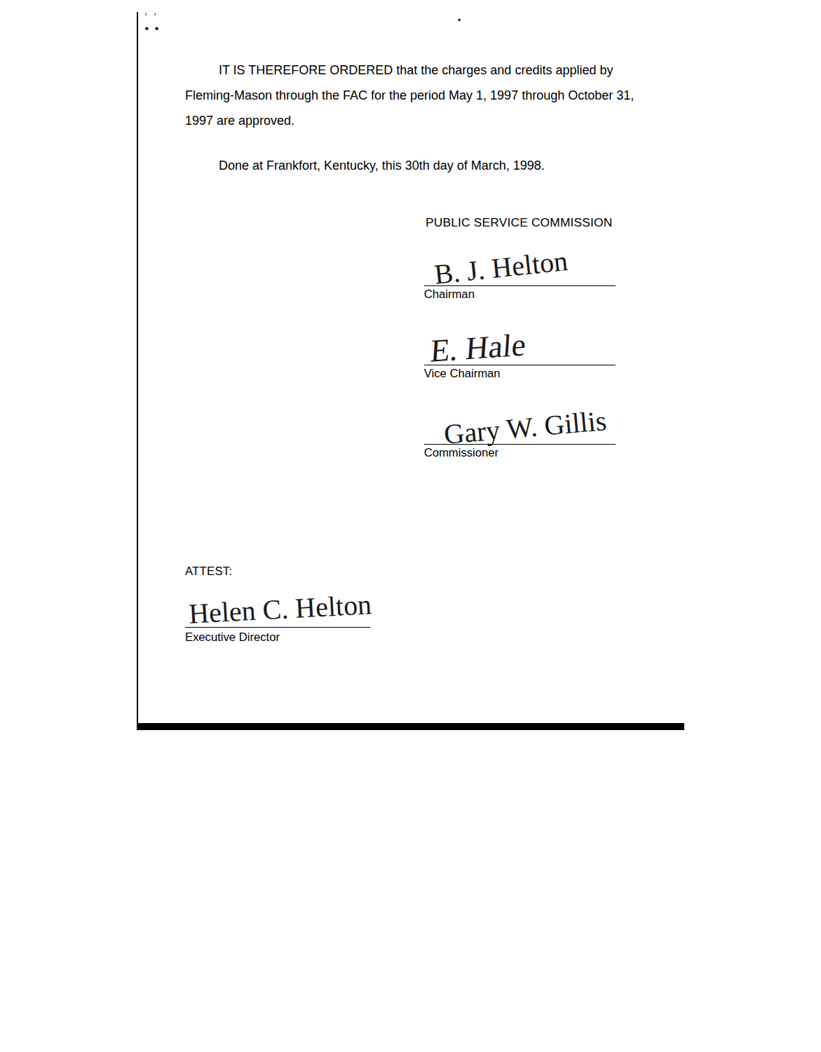’’
• •
•
IT IS THEREFORE ORDERED that the charges and credits applied by Fleming-Mason through the FAC for the period May 1, 1997 through October 31, 1997 are approved.
Done at Frankfort, Kentucky, this 30th day of March, 1998.
PUBLIC SERVICE COMMISSION
B. J. Helton
Chairman
E. Hale
Vice Chairman
Gary W. Gillis
Commissioner
ATTEST:
Helen C. Helton
Executive Director